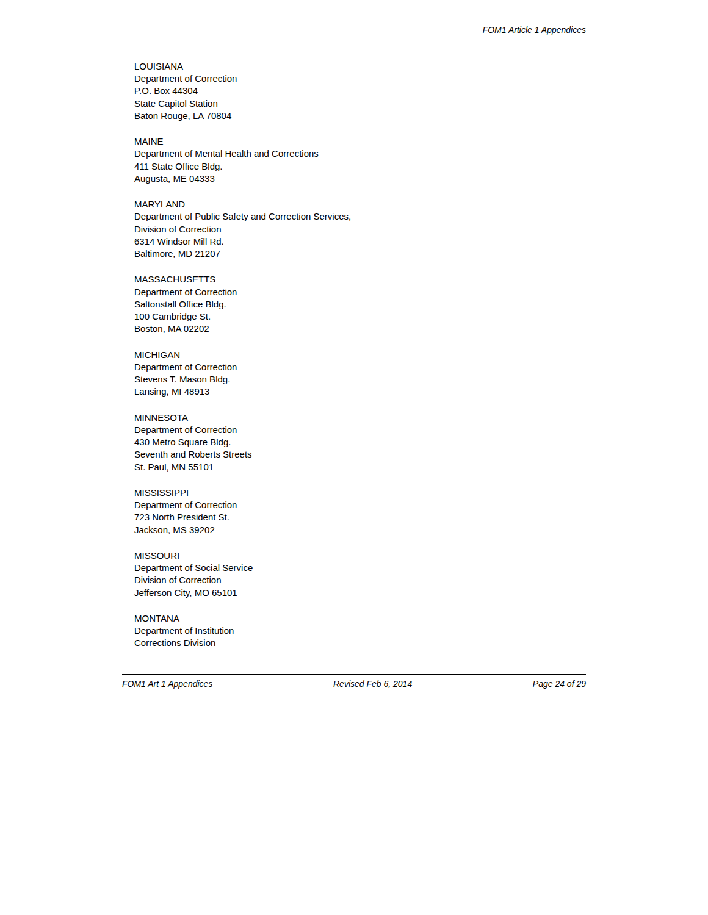FOM1 Article 1 Appendices
LOUISIANA
Department of Correction
P.O. Box 44304
State Capitol Station
Baton Rouge, LA 70804
MAINE
Department of Mental Health and Corrections
411 State Office Bldg.
Augusta, ME 04333
MARYLAND
Department of Public Safety and Correction Services,
Division of Correction
6314 Windsor Mill Rd.
Baltimore, MD 21207
MASSACHUSETTS
Department of Correction
Saltonstall Office Bldg.
100 Cambridge St.
Boston, MA 02202
MICHIGAN
Department of Correction
Stevens T. Mason Bldg.
Lansing, MI 48913
MINNESOTA
Department of Correction
430 Metro Square Bldg.
Seventh and Roberts Streets
St. Paul, MN 55101
MISSISSIPPI
Department of Correction
723 North President St.
Jackson, MS 39202
MISSOURI
Department of Social Service
Division of Correction
Jefferson City, MO 65101
MONTANA
Department of Institution
Corrections Division
FOM1 Art 1 Appendices Revised Feb 6, 2014 Page 24 of 29